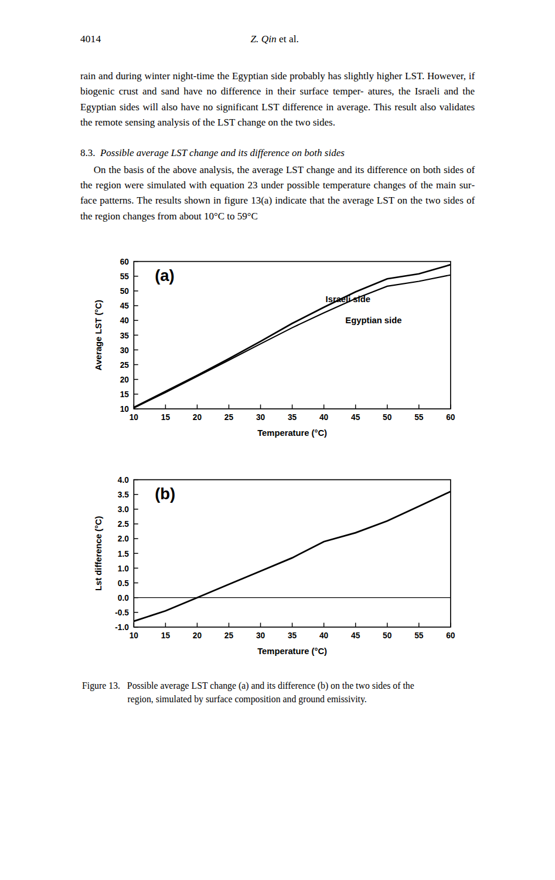4014 Z. Qin et al.
rain and during winter night-time the Egyptian side probably has slightly higher LST. However, if biogenic crust and sand have no difference in their surface temper- atures, the Israeli and the Egyptian sides will also have no significant LST difference in average. This result also validates the remote sensing analysis of the LST change on the two sides.
8.3. Possible average LST change and its difference on both sides
On the basis of the above analysis, the average LST change and its difference on both sides of the region were simulated with equation 23 under possible temperature changes of the main surface patterns. The results shown in figure 13(a) indicate that the average LST on the two sides of the region changes from about 10°C to 59°C
10 15 20 25 30 35 40 45 50 55 60 Temperature (°C) 10 15 20 25 30 35 40 45 50 55 60 Average LST (°C) (a) Israeli side Egyptian side
10 15 20 25 30 35 40 45 50 55 60 Temperature (°C) -1.0 -0.5 0.0 0.5 1.0 1.5 2.0 2.5 3.0 3.5 4.0 Lst difference (°C) (b)
Figure 13. Possible average LST change (a) and its difference (b) on the two sides of the region, simulated by surface composition and ground emissivity.